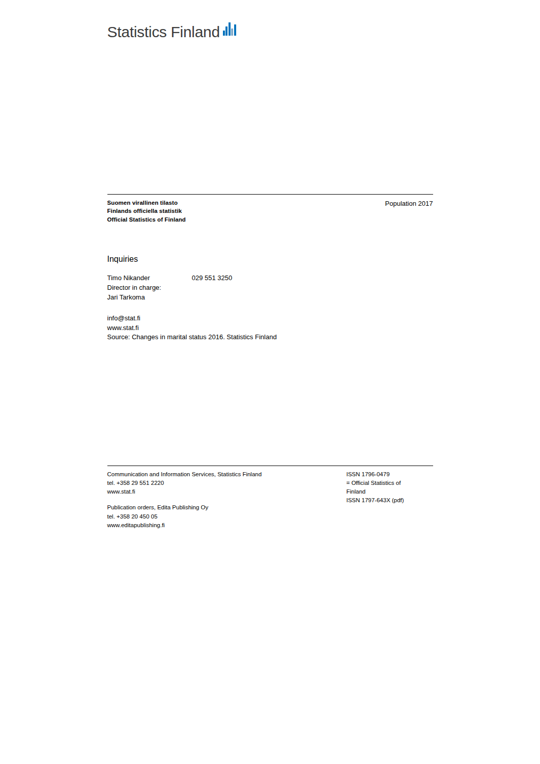Statistics Finland
Suomen virallinen tilasto
Finlands officiella statistik
Official Statistics of Finland
Population 2017
Inquiries
| Timo Nikander | 029 551 3250 |
| Director in charge: | |
| Jari Tarkoma | |
info@stat.fi
www.stat.fi
Source: Changes in marital status 2016. Statistics Finland
Communication and Information Services, Statistics Finland
tel. +358 29 551 2220
www.stat.fi
Publication orders, Edita Publishing Oy
tel. +358 20 450 05
www.editapublishing.fi
ISSN 1796-0479
= Official Statistics of
Finland
ISSN 1797-643X (pdf)